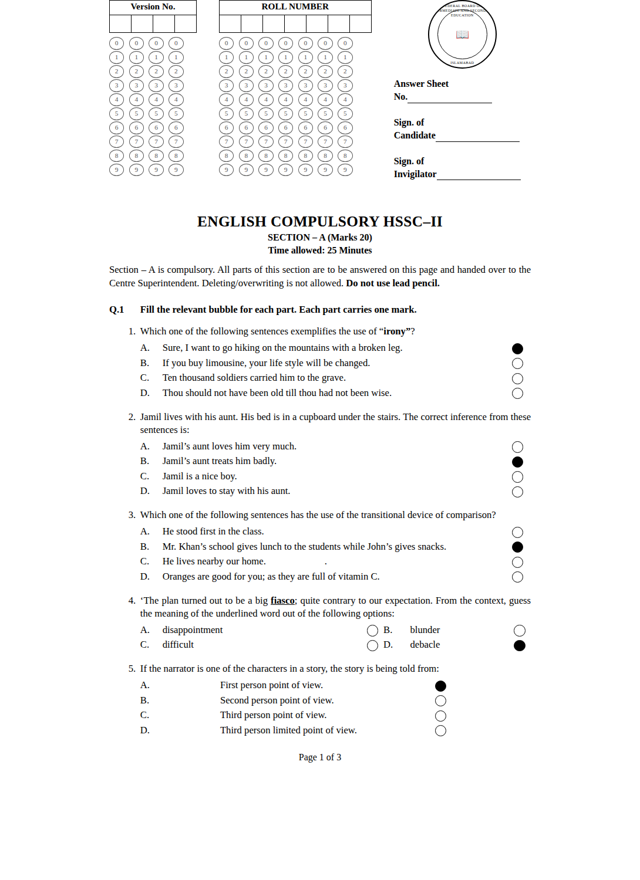Version No.
0123456789
0123456789
0123456789
0123456789
ROLL NUMBER
0123456789
0123456789
0123456789
0123456789
0123456789
0123456789
0123456789
FEDERAL BOARD OF INTERMEDIATE AND SECONDARY EDUCATION
📖
ISLAMABAD
Answer Sheet
No.
Sign. of
Candidate
Sign. of
Invigilator
ENGLISH COMPULSORY HSSC–II
SECTION – A (Marks 20)
Time allowed: 25 Minutes
Section – A is compulsory. All parts of this section are to be answered on this page and handed over to the Centre Superintendent. Deleting/overwriting is not allowed. Do not use lead pencil.
Q.1 Fill the relevant bubble for each part. Each part carries one mark.
1.
Which one of the following sentences exemplifies the use of “irony”?
| A. | Sure, I want to go hiking on the mountains with a broken leg. | |
| B. | If you buy limousine, your life style will be changed. | |
| C. | Ten thousand soldiers carried him to the grave. | |
| D. | Thou should not have been old till thou had not been wise. | |
2.
Jamil lives with his aunt. His bed is in a cupboard under the stairs. The correct inference from these sentences is:
| A. | Jamil’s aunt loves him very much. | |
| B. | Jamil’s aunt treats him badly. | |
| C. | Jamil is a nice boy. | |
| D. | Jamil loves to stay with his aunt. | |
3.
Which one of the following sentences has the use of the transitional device of comparison?
| A. | He stood first in the class. | |
| B. | Mr. Khan’s school gives lunch to the students while John’s gives snacks. | |
| C. | He lives nearby our home. . | |
| D. | Oranges are good for you; as they are full of vitamin C. | |
4.
‘The plan turned out to be a big fiasco; quite contrary to our expectation. From the context, guess the meaning of the underlined word out of the following options:
| A. | disappointment | | B. | blunder | |
| C. | difficult | | D. | debacle | |
5.
If the narrator is one of the characters in a story, the story is being told from:
| A. | First person point of view. | |
| B. | Second person point of view. | |
| C. | Third person point of view. | |
| D. | Third person limited point of view. | |
Page 1 of 3